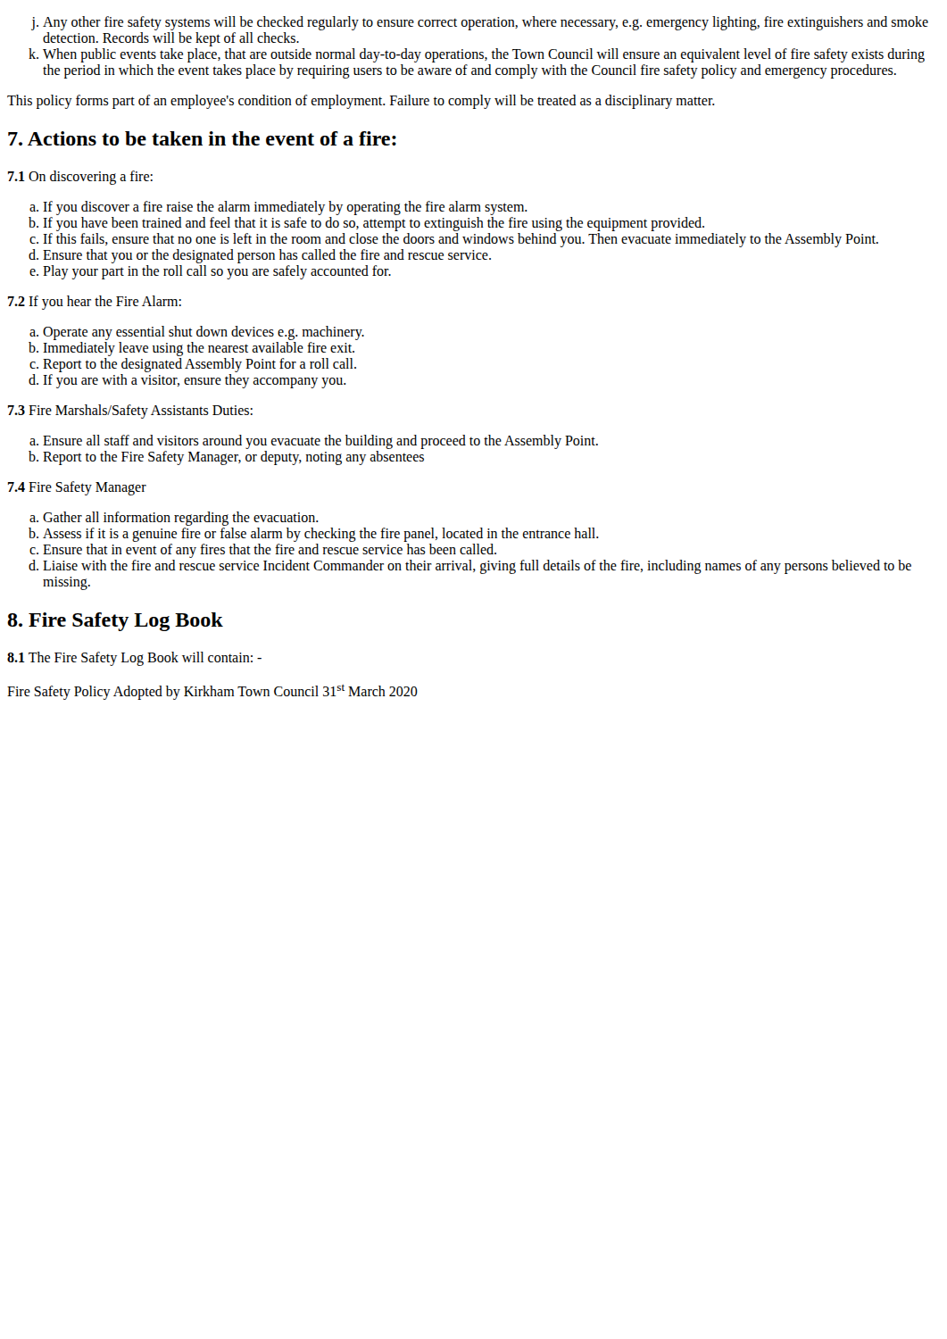Any other fire safety systems will be checked regularly to ensure correct operation, where necessary, e.g. emergency lighting, fire extinguishers and smoke detection. Records will be kept of all checks.
When public events take place, that are outside normal day-to-day operations, the Town Council will ensure an equivalent level of fire safety exists during the period in which the event takes place by requiring users to be aware of and comply with the Council fire safety policy and emergency procedures.
This policy forms part of an employee's condition of employment. Failure to comply will be treated as a disciplinary matter.
7. Actions to be taken in the event of a fire:
7.1 On discovering a fire:
If you discover a fire raise the alarm immediately by operating the fire alarm system.
If you have been trained and feel that it is safe to do so, attempt to extinguish the fire using the equipment provided.
If this fails, ensure that no one is left in the room and close the doors and windows behind you. Then evacuate immediately to the Assembly Point.
Ensure that you or the designated person has called the fire and rescue service.
Play your part in the roll call so you are safely accounted for.
7.2 If you hear the Fire Alarm:
Operate any essential shut down devices e.g. machinery.
Immediately leave using the nearest available fire exit.
Report to the designated Assembly Point for a roll call.
If you are with a visitor, ensure they accompany you.
7.3 Fire Marshals/Safety Assistants Duties:
Ensure all staff and visitors around you evacuate the building and proceed to the Assembly Point.
Report to the Fire Safety Manager, or deputy, noting any absentees
7.4 Fire Safety Manager
Gather all information regarding the evacuation.
Assess if it is a genuine fire or false alarm by checking the fire panel, located in the entrance hall.
Ensure that in event of any fires that the fire and rescue service has been called.
Liaise with the fire and rescue service Incident Commander on their arrival, giving full details of the fire, including names of any persons believed to be missing.
8. Fire Safety Log Book
8.1 The Fire Safety Log Book will contain: -
Fire Safety Policy Adopted by Kirkham Town Council 31st March 2020